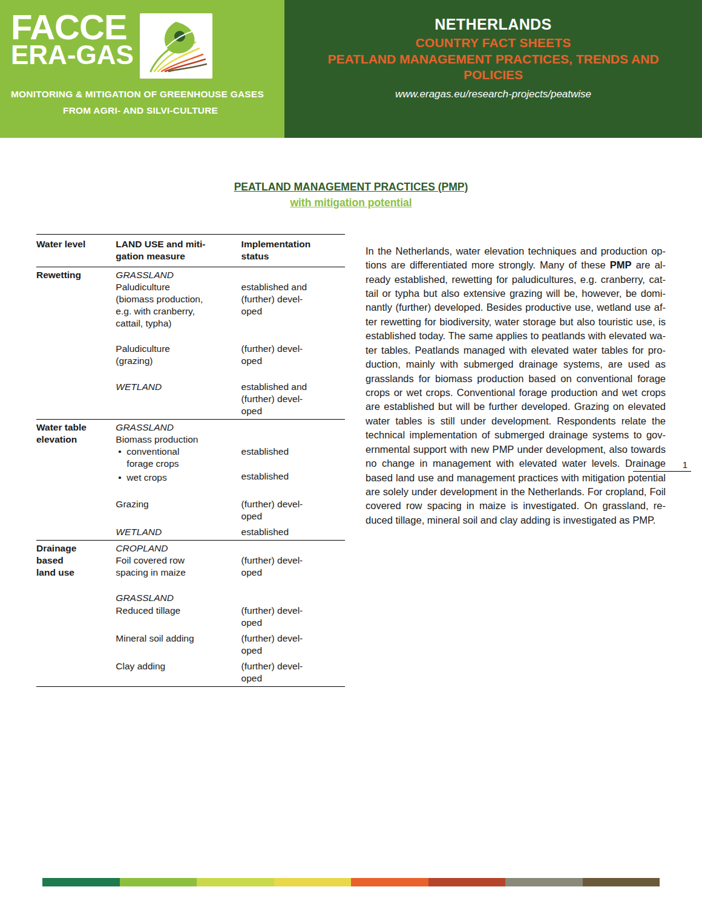FACCE ERA-GAS
MONITORING & MITIGATION OF GREENHOUSE GASES FROM AGRI- AND SILVI-CULTURE
Netherlands
Country Fact Sheets
Peatland Management Practices, Trends and
Policies
www.eragas.eu/research-projects/peatwise
PEATLAND MANAGEMENT PRACTICES (PMP) with mitigation potential
| Water level | LAND USE and miti- gation measure | Implementation status |
| --- | --- | --- |
| Rewetting | GRASSLAND Paludiculture (biomass production, e.g. with cranberry, cattail, typha) | established and (further) devel- oped |
| | Paludiculture (grazing) | (further) devel- oped |
| | WETLAND | established and (further) devel- oped |
| Water table elevation | GRASSLAND Biomass production conventional forage crops wet crops | established established |
| | Grazing | (further) devel- oped |
| | WETLAND | established |
| Drainage based land use | CROPLAND Foil covered row spacing in maize | (further) devel- oped |
| | GRASSLAND Reduced tillage | (further) devel- oped |
| | Mineral soil adding | (further) devel- oped |
| | Clay adding | (further) devel- oped |
In the Netherlands, water elevation techniques and production options are differentiated more strongly. Many of these PMP are already established, rewetting for paludicultures, e.g. cranberry, cattail or typha but also extensive grazing will be, however, be dominantly (further) developed. Besides productive use, wetland use after rewetting for biodiversity, water storage but also touristic use, is established today. The same applies to peatlands with elevated water tables. Peatlands managed with elevated water tables for production, mainly with submerged drainage systems, are used as grasslands for biomass production based on conventional forage crops or wet crops. Conventional forage production and wet crops are established but will be further developed. Grazing on elevated water tables is still under development. Respondents relate the technical implementation of submerged drainage systems to governmental support with new PMP under development, also towards no change in management with elevated water levels. Drainage based land use and management practices with mitigation potential are solely under development in the Netherlands. For cropland, Foil covered row spacing in maize is investigated. On grassland, reduced tillage, mineral soil and clay adding is investigated as PMP.
1